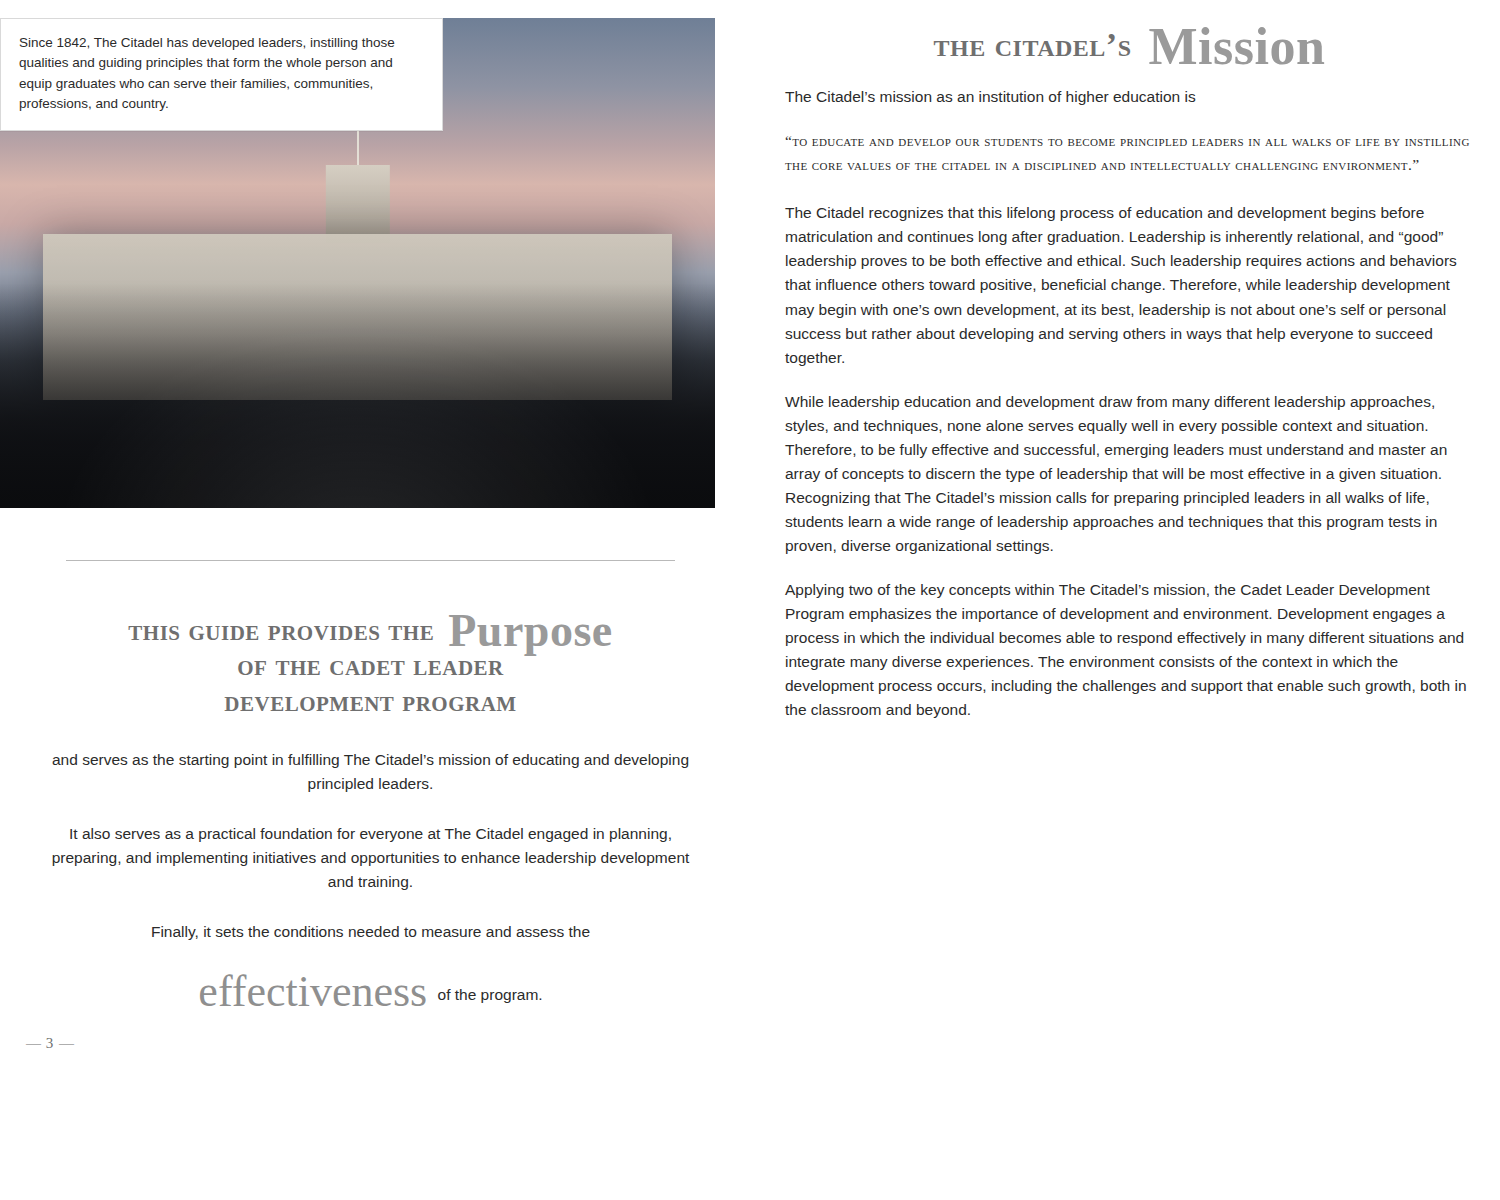Since 1842, The Citadel has developed leaders, instilling those qualities and guiding principles that form the whole person and equip graduates who can serve their families, communities, professions, and country.
This guide provides the Purpose
of the Cadet Leader
Development Program
and serves as the starting point in fulfilling The Citadel’s mission of educating and developing principled leaders.
It also serves as a practical foundation for everyone at The Citadel engaged in planning, preparing, and implementing initiatives and opportunities to enhance leadership development and training.
Finally, it sets the conditions needed to measure and assess the
effectiveness of the program.
— 3 —
The Citadel’s Mission
The Citadel’s mission as an institution of higher education is
“to educate and develop our students to become principled leaders in all walks of life by instilling the core values of The Citadel in a disciplined and intellectually challenging environment.”
The Citadel recognizes that this lifelong process of education and development begins before matriculation and continues long after graduation. Leadership is inherently relational, and “good” leadership proves to be both effective and ethical. Such leadership requires actions and behaviors that influence others toward positive, beneficial change. Therefore, while leadership development may begin with one’s own development, at its best, leadership is not about one’s self or personal success but rather about developing and serving others in ways that help everyone to succeed together.
While leadership education and development draw from many different leadership approaches, styles, and techniques, none alone serves equally well in every possible context and situation. Therefore, to be fully effective and successful, emerging leaders must understand and master an array of concepts to discern the type of leadership that will be most effective in a given situation. Recognizing that The Citadel’s mission calls for preparing principled leaders in all walks of life, students learn a wide range of leadership approaches and techniques that this program tests in proven, diverse organizational settings.
Applying two of the key concepts within The Citadel’s mission, the Cadet Leader Development Program emphasizes the importance of development and environment. Development engages a process in which the individual becomes able to respond effectively in many different situations and integrate many diverse experiences. The environment consists of the context in which the development process occurs, including the challenges and support that enable such growth, both in the classroom and beyond.